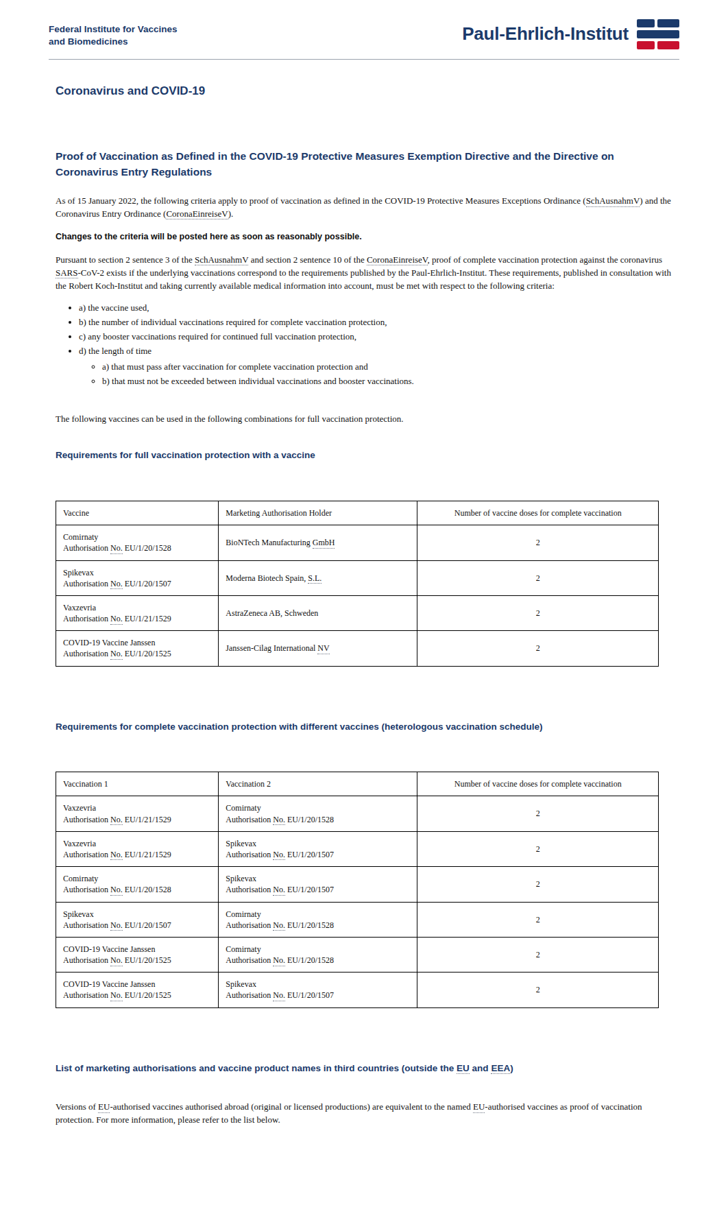Federal Institute for Vaccines
and Biomedicines
Paul-Ehrlich-Institut
Coronavirus and COVID-19
Proof of Vaccination as Defined in the COVID-19 Protective Measures Exemption Directive and the Directive on Coronavirus Entry Regulations
As of 15 January 2022, the following criteria apply to proof of vaccination as defined in the COVID-19 Protective Measures Exceptions Ordinance (SchAusnahmV) and the Coronavirus Entry Ordinance (CoronaEinreiseV).
Changes to the criteria will be posted here as soon as reasonably possible.
Pursuant to section 2 sentence 3 of the SchAusnahmV and section 2 sentence 10 of the CoronaEinreiseV, proof of complete vaccination protection against the coronavirus SARS-CoV-2 exists if the underlying vaccinations correspond to the requirements published by the Paul-Ehrlich-Institut. These requirements, published in consultation with the Robert Koch-Institut and taking currently available medical information into account, must be met with respect to the following criteria:
a) the vaccine used,
b) the number of individual vaccinations required for complete vaccination protection,
c) any booster vaccinations required for continued full vaccination protection,
d) the length of time
a) that must pass after vaccination for complete vaccination protection and
b) that must not be exceeded between individual vaccinations and booster vaccinations.
The following vaccines can be used in the following combinations for full vaccination protection.
Requirements for full vaccination protection with a vaccine
| Vaccine | Marketing Authorisation Holder | Number of vaccine doses for complete vaccination |
| --- | --- | --- |
| Comirnaty Authorisation No. EU/1/20/1528 | BioNTech Manufacturing GmbH | 2 |
| Spikevax Authorisation No. EU/1/20/1507 | Moderna Biotech Spain, S.L. | 2 |
| Vaxzevria Authorisation No. EU/1/21/1529 | AstraZeneca AB, Schweden | 2 |
| COVID-19 Vaccine Janssen Authorisation No. EU/1/20/1525 | Janssen-Cilag International NV | 2 |
Requirements for complete vaccination protection with different vaccines (heterologous vaccination schedule)
| Vaccination 1 | Vaccination 2 | Number of vaccine doses for complete vaccination |
| --- | --- | --- |
| Vaxzevria Authorisation No. EU/1/21/1529 | Comirnaty Authorisation No. EU/1/20/1528 | 2 |
| Vaxzevria Authorisation No. EU/1/21/1529 | Spikevax Authorisation No. EU/1/20/1507 | 2 |
| Comirnaty Authorisation No. EU/1/20/1528 | Spikevax Authorisation No. EU/1/20/1507 | 2 |
| Spikevax Authorisation No. EU/1/20/1507 | Comirnaty Authorisation No. EU/1/20/1528 | 2 |
| COVID-19 Vaccine Janssen Authorisation No. EU/1/20/1525 | Comirnaty Authorisation No. EU/1/20/1528 | 2 |
| COVID-19 Vaccine Janssen Authorisation No. EU/1/20/1525 | Spikevax Authorisation No. EU/1/20/1507 | 2 |
List of marketing authorisations and vaccine product names in third countries (outside the EU and EEA)
Versions of EU-authorised vaccines authorised abroad (original or licensed productions) are equivalent to the named EU-authorised vaccines as proof of vaccination protection. For more information, please refer to the list below.